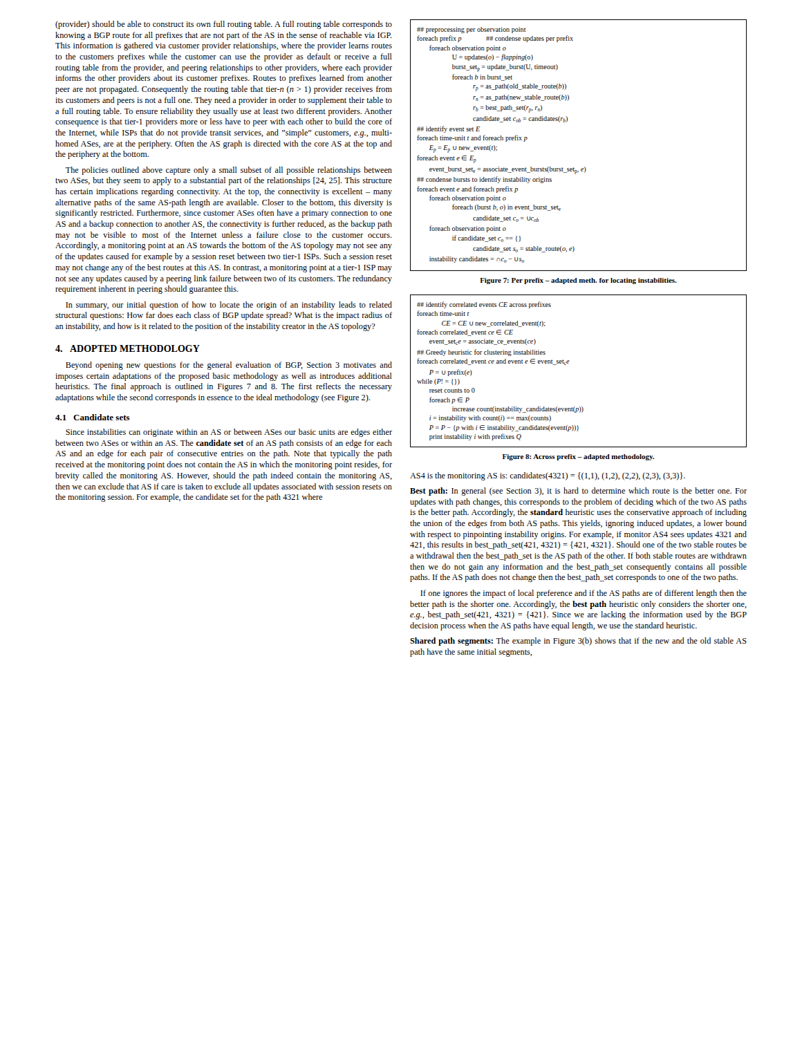(provider) should be able to construct its own full routing table. A full routing table corresponds to knowing a BGP route for all prefixes that are not part of the AS in the sense of reachable via IGP. This information is gathered via customer provider relationships, where the provider learns routes to the customers prefixes while the customer can use the provider as default or receive a full routing table from the provider, and peering relationships to other providers, where each provider informs the other providers about its customer prefixes. Routes to prefixes learned from another peer are not propagated. Consequently the routing table that tier-n (n > 1) provider receives from its customers and peers is not a full one. They need a provider in order to supplement their table to a full routing table. To ensure reliability they usually use at least two different providers. Another consequence is that tier-1 providers more or less have to peer with each other to build the core of the Internet, while ISPs that do not provide transit services, and ”simple” customers, e.g., multi-homed ASes, are at the periphery. Often the AS graph is directed with the core AS at the top and the periphery at the bottom.
The policies outlined above capture only a small subset of all possible relationships between two ASes, but they seem to apply to a substantial part of the relationships [24, 25]. This structure has certain implications regarding connectivity. At the top, the connectivity is excellent – many alternative paths of the same AS-path length are available. Closer to the bottom, this diversity is significantly restricted. Furthermore, since customer ASes often have a primary connection to one AS and a backup connection to another AS, the connectivity is further reduced, as the backup path may not be visible to most of the Internet unless a failure close to the customer occurs. Accordingly, a monitoring point at an AS towards the bottom of the AS topology may not see any of the updates caused for example by a session reset between two tier-1 ISPs. Such a session reset may not change any of the best routes at this AS. In contrast, a monitoring point at a tier-1 ISP may not see any updates caused by a peering link failure between two of its customers. The redundancy requirement inherent in peering should guarantee this.
In summary, our initial question of how to locate the origin of an instability leads to related structural questions: How far does each class of BGP update spread? What is the impact radius of an instability, and how is it related to the position of the instability creator in the AS topology?
4. ADOPTED METHODOLOGY
Beyond opening new questions for the general evaluation of BGP, Section 3 motivates and imposes certain adaptations of the proposed basic methodology as well as introduces additional heuristics. The final approach is outlined in Figures 7 and 8. The first reflects the necessary adaptations while the second corresponds in essence to the ideal methodology (see Figure 2).
4.1 Candidate sets
Since instabilities can originate within an AS or between ASes our basic units are edges either between two ASes or within an AS. The candidate set of an AS path consists of an edge for each AS and an edge for each pair of consecutive entries on the path. Note that typically the path received at the monitoring point does not contain the AS in which the monitoring point resides, for brevity called the monitoring AS. However, should the path indeed contain the monitoring AS, then we can exclude that AS if care is taken to exclude all updates associated with session resets on the monitoring session. For example, the candidate set for the path 4321 where
## preprocessing per observation point foreach prefix p ## condense updates per prefix foreach observation point o U = updates(o) − flapping(o) burst_setp = update_burst(U, timeout) foreach b in burst_set rp = as_path(old_stable_route(b)) rn = as_path(new_stable_route(b)) rb = best_path_set(rp, rn) candidate_set cob = candidates(rb) ## identify event set E foreach time-unit t and foreach prefix p Ep = Ep ∪ new_event(t); foreach event e ∈ Ep event_burst_sete = associate_event_bursts(burst_setp, e) ## condense bursts to identify instability origins foreach event e and foreach prefix p foreach observation point o foreach (burst b, o) in event_burst_sete candidate_set co = ∪cob foreach observation point o if candidate_set co == {} candidate_set so = stable_route(o, e) instability candidates = ∩co − ∪so
Figure 7: Per prefix – adapted meth. for locating instabilities.
## identify correlated events CE across prefixes foreach time-unit t CE = CE ∪ new_correlated_event(t); foreach correlated_event ce ∈ CE event_setce = associate_ce_events(ce) ## Greedy heuristic for clustering instabilities foreach correlated_event ce and event e ∈ event_setce P = ∪ prefix(e) while (P! = {}) reset counts to 0 foreach p ∈ P increase count(instability_candidates(event(p)) i = instability with count(i) == max(counts) P = P − {p with i ∈ instability_candidates(event(p))} print instability i with prefixes Q
Figure 8: Across prefix – adapted methodology.
AS4 is the monitoring AS is: candidates(4321) = {(1,1), (1,2), (2,2), (2,3), (3,3)}.
Best path: In general (see Section 3), it is hard to determine which route is the better one. For updates with path changes, this corresponds to the problem of deciding which of the two AS paths is the better path. Accordingly, the standard heuristic uses the conservative approach of including the union of the edges from both AS paths. This yields, ignoring induced updates, a lower bound with respect to pinpointing instability origins. For example, if monitor AS4 sees updates 4321 and 421, this results in best_path_set(421, 4321) = {421, 4321}. Should one of the two stable routes be a withdrawal then the best_path_set is the AS path of the other. If both stable routes are withdrawn then we do not gain any information and the best_path_set consequently contains all possible paths. If the AS path does not change then the best_path_set corresponds to one of the two paths.
If one ignores the impact of local preference and if the AS paths are of different length then the better path is the shorter one. Accordingly, the best path heuristic only considers the shorter one, e.g., best_path_set(421, 4321) = {421}. Since we are lacking the information used by the BGP decision process when the AS paths have equal length, we use the standard heuristic.
Shared path segments: The example in Figure 3(b) shows that if the new and the old stable AS path have the same initial segments,